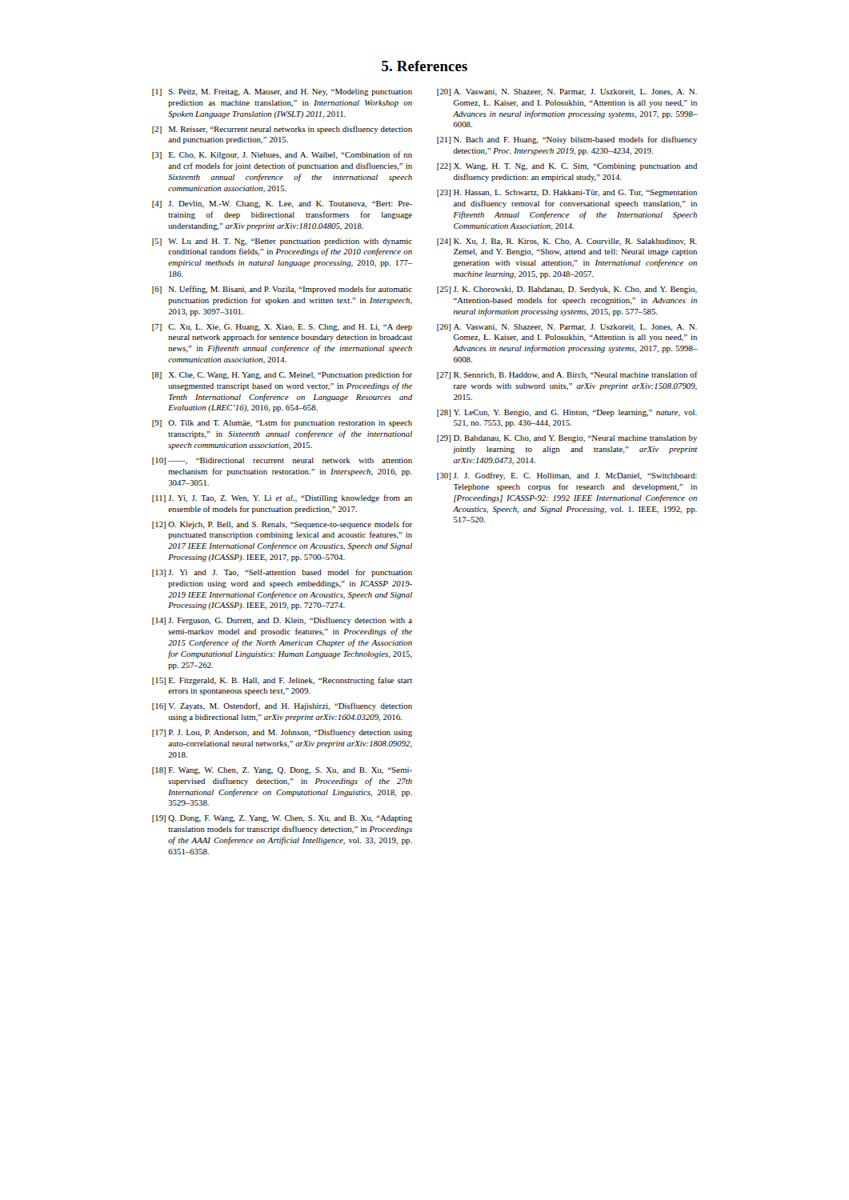5. References
[1] S. Peitz, M. Freitag, A. Mauser, and H. Ney, “Modeling punctuation prediction as machine translation,” in International Workshop on Spoken Language Translation (IWSLT) 2011, 2011.
[2] M. Reisser, “Recurrent neural networks in speech disfluency detection and punctuation prediction,” 2015.
[3] E. Cho, K. Kilgour, J. Niehues, and A. Waibel, “Combination of nn and crf models for joint detection of punctuation and disfluencies,” in Sixteenth annual conference of the international speech communication association, 2015.
[4] J. Devlin, M.-W. Chang, K. Lee, and K. Toutanova, “Bert: Pre-training of deep bidirectional transformers for language understanding,” arXiv preprint arXiv:1810.04805, 2018.
[5] W. Lu and H. T. Ng, “Better punctuation prediction with dynamic conditional random fields,” in Proceedings of the 2010 conference on empirical methods in natural language processing, 2010, pp. 177–186.
[6] N. Ueffing, M. Bisani, and P. Vozila, “Improved models for automatic punctuation prediction for spoken and written text.” in Interspeech, 2013, pp. 3097–3101.
[7] C. Xu, L. Xie, G. Huang, X. Xiao, E. S. Chng, and H. Li, “A deep neural network approach for sentence boundary detection in broadcast news,” in Fifteenth annual conference of the international speech communication association, 2014.
[8] X. Che, C. Wang, H. Yang, and C. Meinel, “Punctuation prediction for unsegmented transcript based on word vector,” in Proceedings of the Tenth International Conference on Language Resources and Evaluation (LREC’16), 2016, pp. 654–658.
[9] O. Tilk and T. Alumäe, “Lstm for punctuation restoration in speech transcripts,” in Sixteenth annual conference of the international speech communication association, 2015.
[10]——, “Bidirectional recurrent neural network with attention mechanism for punctuation restoration.” in Interspeech, 2016, pp. 3047–3051.
[11] J. Yi, J. Tao, Z. Wen, Y. Li et al., “Distilling knowledge from an ensemble of models for punctuation prediction,” 2017.
[12] O. Klejch, P. Bell, and S. Renals, “Sequence-to-sequence models for punctuated transcription combining lexical and acoustic features,” in 2017 IEEE International Conference on Acoustics, Speech and Signal Processing (ICASSP). IEEE, 2017, pp. 5700–5704.
[13] J. Yi and J. Tao, “Self-attention based model for punctuation prediction using word and speech embeddings,” in ICASSP 2019-2019 IEEE International Conference on Acoustics, Speech and Signal Processing (ICASSP). IEEE, 2019, pp. 7270–7274.
[14] J. Ferguson, G. Durrett, and D. Klein, “Disfluency detection with a semi-markov model and prosodic features,” in Proceedings of the 2015 Conference of the North American Chapter of the Association for Computational Linguistics: Human Language Technologies, 2015, pp. 257–262.
[15] E. Fitzgerald, K. B. Hall, and F. Jelinek, “Reconstructing false start errors in spontaneous speech text,” 2009.
[16] V. Zayats, M. Ostendorf, and H. Hajishirzi, “Disfluency detection using a bidirectional lstm,” arXiv preprint arXiv:1604.03209, 2016.
[17] P. J. Lou, P. Anderson, and M. Johnson, “Disfluency detection using auto-correlational neural networks,” arXiv preprint arXiv:1808.09092, 2018.
[18] F. Wang, W. Chen, Z. Yang, Q. Dong, S. Xu, and B. Xu, “Semi-supervised disfluency detection,” in Proceedings of the 27th International Conference on Computational Linguistics, 2018, pp. 3529–3538.
[19] Q. Dong, F. Wang, Z. Yang, W. Chen, S. Xu, and B. Xu, “Adapting translation models for transcript disfluency detection,” in Proceedings of the AAAI Conference on Artificial Intelligence, vol. 33, 2019, pp. 6351–6358.
[20] A. Vaswani, N. Shazeer, N. Parmar, J. Uszkoreit, L. Jones, A. N. Gomez, Ł. Kaiser, and I. Polosukhin, “Attention is all you need,” in Advances in neural information processing systems, 2017, pp. 5998–6008.
[21] N. Bach and F. Huang, “Noisy bilstm-based models for disfluency detection,” Proc. Interspeech 2019, pp. 4230–4234, 2019.
[22] X. Wang, H. T. Ng, and K. C. Sim, “Combining punctuation and disfluency prediction: an empirical study,” 2014.
[23] H. Hassan, L. Schwartz, D. Hakkani-Tür, and G. Tur, “Segmentation and disfluency removal for conversational speech translation,” in Fifteenth Annual Conference of the International Speech Communication Association, 2014.
[24] K. Xu, J. Ba, R. Kiros, K. Cho, A. Courville, R. Salakhudinov, R. Zemel, and Y. Bengio, “Show, attend and tell: Neural image caption generation with visual attention,” in International conference on machine learning, 2015, pp. 2048–2057.
[25] J. K. Chorowski, D. Bahdanau, D. Serdyuk, K. Cho, and Y. Bengio, “Attention-based models for speech recognition,” in Advances in neural information processing systems, 2015, pp. 577–585.
[26] A. Vaswani, N. Shazeer, N. Parmar, J. Uszkoreit, L. Jones, A. N. Gomez, Ł. Kaiser, and I. Polosukhin, “Attention is all you need,” in Advances in neural information processing systems, 2017, pp. 5998–6008.
[27] R. Sennrich, B. Haddow, and A. Birch, “Neural machine translation of rare words with subword units,” arXiv preprint arXiv:1508.07909, 2015.
[28] Y. LeCun, Y. Bengio, and G. Hinton, “Deep learning,” nature, vol. 521, no. 7553, pp. 436–444, 2015.
[29] D. Bahdanau, K. Cho, and Y. Bengio, “Neural machine translation by jointly learning to align and translate,” arXiv preprint arXiv:1409.0473, 2014.
[30] J. J. Godfrey, E. C. Holliman, and J. McDaniel, “Switchboard: Telephone speech corpus for research and development,” in [Proceedings] ICASSP-92: 1992 IEEE International Conference on Acoustics, Speech, and Signal Processing, vol. 1. IEEE, 1992, pp. 517–520.